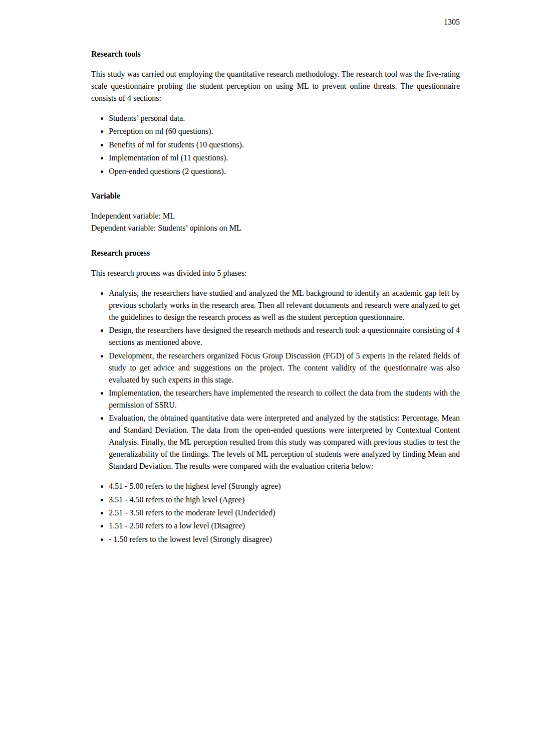1305
Research tools
This study was carried out employing the quantitative research methodology. The research tool was the five-rating scale questionnaire probing the student perception on using ML to prevent online threats. The questionnaire consists of 4 sections:
Students’ personal data.
Perception on ml (60 questions).
Benefits of ml for students (10 questions).
Implementation of ml (11 questions).
Open-ended questions (2 questions).
Variable
Independent variable: ML
Dependent variable: Students’ opinions on ML
Research process
This research process was divided into 5 phases:
Analysis, the researchers have studied and analyzed the ML background to identify an academic gap left by previous scholarly works in the research area. Then all relevant documents and research were analyzed to get the guidelines to design the research process as well as the student perception questionnaire.
Design, the researchers have designed the research methods and research tool: a questionnaire consisting of 4 sections as mentioned above.
Development, the researchers organized Focus Group Discussion (FGD) of 5 experts in the related fields of study to get advice and suggestions on the project. The content validity of the questionnaire was also evaluated by such experts in this stage.
Implementation, the researchers have implemented the research to collect the data from the students with the permission of SSRU.
Evaluation, the obtained quantitative data were interpreted and analyzed by the statistics: Percentage, Mean and Standard Deviation. The data from the open-ended questions were interpreted by Contextual Content Analysis. Finally, the ML perception resulted from this study was compared with previous studies to test the generalizability of the findings. The levels of ML perception of students were analyzed by finding Mean and Standard Deviation. The results were compared with the evaluation criteria below:
4.51 - 5.00 refers to the highest level (Strongly agree)
3.51 - 4.50 refers to the high level (Agree)
2.51 - 3.50 refers to the moderate level (Undecided)
1.51 - 2.50 refers to a low level (Disagree)
- 1.50 refers to the lowest level (Strongly disagree)